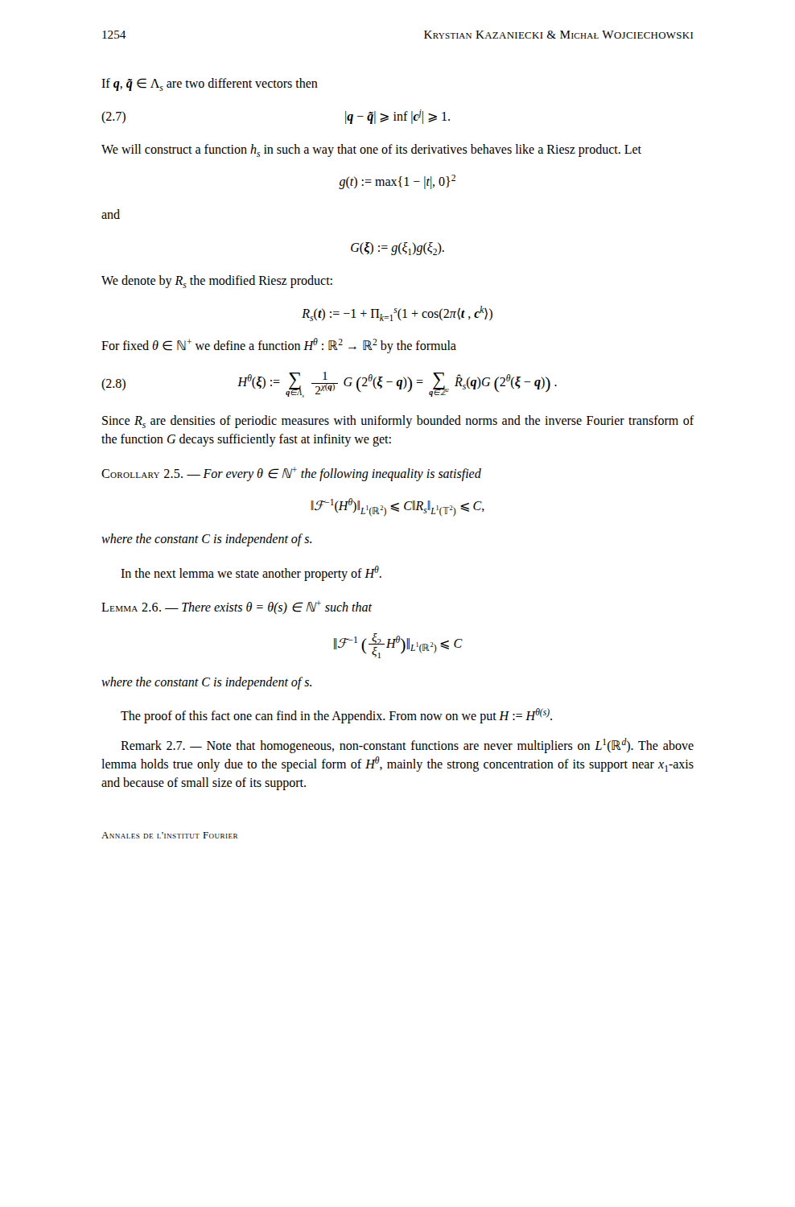1254 Krystian KAZANIECKI & Michał WOJCIECHOWSKI
If q, q̃ ∈ Λs are two different vectors then
(2.7) |q − q̃| ⩾ inf |cj| ⩾ 1.
We will construct a function hs in such a way that one of its derivatives behaves like a Riesz product. Let
g(t) := max{1 − |t|, 0}2
and
G(ξ) := g(ξ1)g(ξ2).
We denote by Rs the modified Riesz product:
Rs(t) := −1 + Πk=1s(1 + cos(2π⟨t , ck⟩)
For fixed θ ∈ ℕ+ we define a function Hθ : ℝ2 → ℝ2 by the formula
(2.8) Hθ(ξ) := ∑q∈Λs 12χ(q) G (2θ(ξ − q)) = ∑q∈ℤ2 R̂s(q)G (2θ(ξ − q)) .
Since Rs are densities of periodic measures with uniformly bounded norms and the inverse Fourier transform of the function G decays sufficiently fast at infinity we get:
Corollary 2.5. — For every θ ∈ ℕ+ the following inequality is satisfied
‖ℱ−1(Hθ)‖L1(ℝ2) ⩽ C‖Rs‖L1(𝕋2) ⩽ C,
where the constant C is independent of s.
In the next lemma we state another property of Hθ.
Lemma 2.6. — There exists θ = θ(s) ∈ ℕ+ such that
‖ℱ−1 (ξ2 ξ1 Hθ)‖L1(ℝ2) ⩽ C
where the constant C is independent of s.
The proof of this fact one can find in the Appendix. From now on we put H := Hθ(s).
Remark 2.7. — Note that homogeneous, non-constant functions are never multipliers on L1(ℝd). The above lemma holds true only due to the special form of Hθ, mainly the strong concentration of its support near x1-axis and because of small size of its support.
Annales de l'institut Fourier